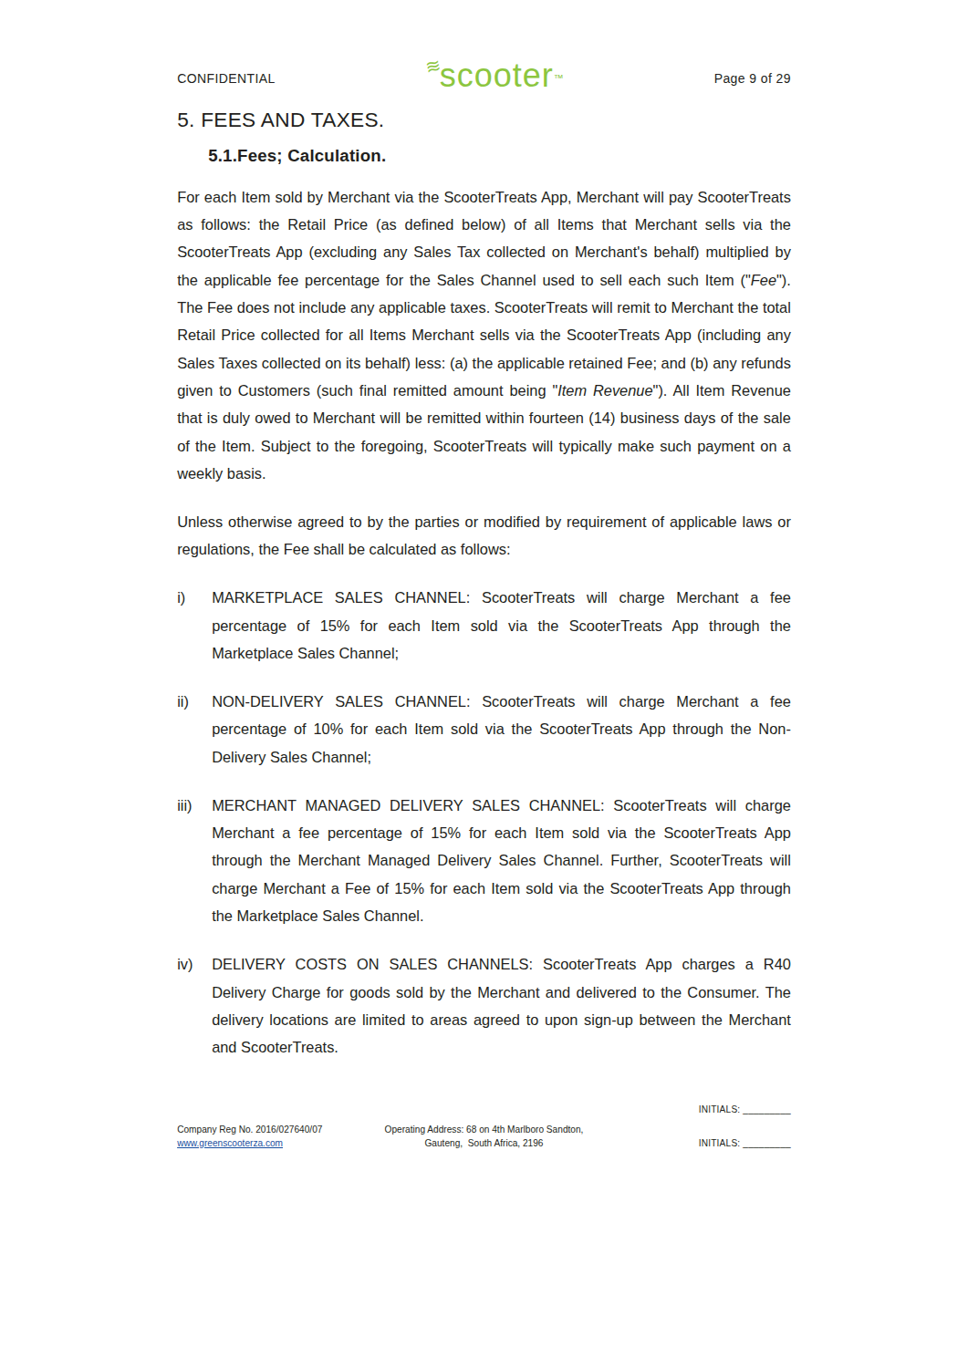CONFIDENTIAL
≋scooter™
Page 9 of 29
5. FEES AND TAXES.
5.1.Fees; Calculation.
For each Item sold by Merchant via the ScooterTreats App, Merchant will pay ScooterTreats as follows: the Retail Price (as defined below) of all Items that Merchant sells via the ScooterTreats App (excluding any Sales Tax collected on Merchant's behalf) multiplied by the applicable fee percentage for the Sales Channel used to sell each such Item ("Fee"). The Fee does not include any applicable taxes. ScooterTreats will remit to Merchant the total Retail Price collected for all Items Merchant sells via the ScooterTreats App (including any Sales Taxes collected on its behalf) less: (a) the applicable retained Fee; and (b) any refunds given to Customers (such final remitted amount being "Item Revenue"). All Item Revenue that is duly owed to Merchant will be remitted within fourteen (14) business days of the sale of the Item. Subject to the foregoing, ScooterTreats will typically make such payment on a weekly basis.
Unless otherwise agreed to by the parties or modified by requirement of applicable laws or regulations, the Fee shall be calculated as follows:
i) MARKETPLACE SALES CHANNEL: ScooterTreats will charge Merchant a fee percentage of 15% for each Item sold via the ScooterTreats App through the Marketplace Sales Channel;
ii) NON-DELIVERY SALES CHANNEL: ScooterTreats will charge Merchant a fee percentage of 10% for each Item sold via the ScooterTreats App through the Non-Delivery Sales Channel;
iii) MERCHANT MANAGED DELIVERY SALES CHANNEL: ScooterTreats will charge Merchant a fee percentage of 15% for each Item sold via the ScooterTreats App through the Merchant Managed Delivery Sales Channel. Further, ScooterTreats will charge Merchant a Fee of 15% for each Item sold via the ScooterTreats App through the Marketplace Sales Channel.
iv) DELIVERY COSTS ON SALES CHANNELS: ScooterTreats App charges a R40 Delivery Charge for goods sold by the Merchant and delivered to the Consumer. The delivery locations are limited to areas agreed to upon sign-up between the Merchant and ScooterTreats.
Company Reg No. 2016/027640/07
www.greenscooterza.com
Operating Address: 68 on 4th Marlboro Sandton,
Gauteng, South Africa, 2196
INITIALS: _________
INITIALS: _________